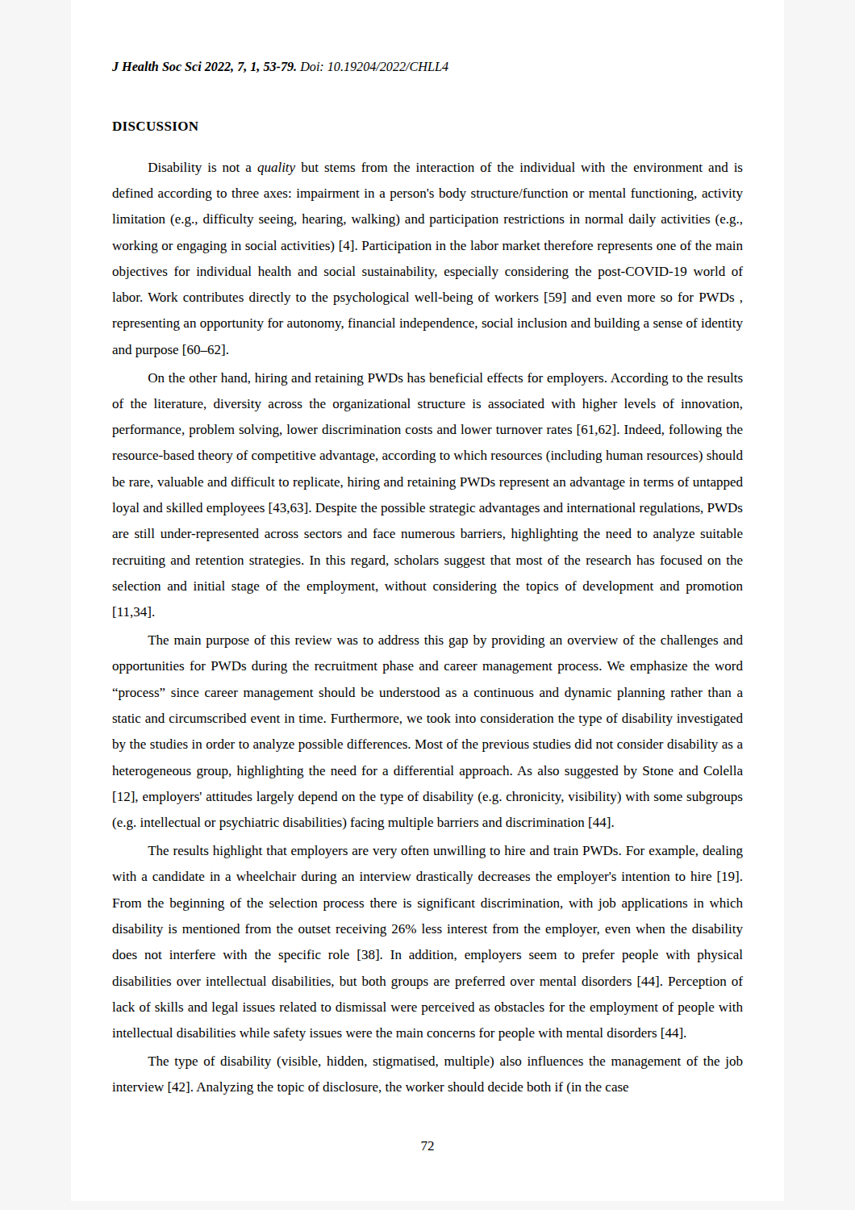J Health Soc Sci 2022, 7, 1, 53-79. Doi: 10.19204/2022/CHLL4
DISCUSSION
Disability is not a quality but stems from the interaction of the individual with the environment and is defined according to three axes: impairment in a person's body structure/function or mental functioning, activity limitation (e.g., difficulty seeing, hearing, walking) and participation restrictions in normal daily activities (e.g., working or engaging in social activities) [4]. Participation in the labor market therefore represents one of the main objectives for individual health and social sustainability, especially considering the post-COVID-19 world of labor. Work contributes directly to the psychological well-being of workers [59] and even more so for PWDs , representing an opportunity for autonomy, financial independence, social inclusion and building a sense of identity and purpose [60–62].
On the other hand, hiring and retaining PWDs has beneficial effects for employers. According to the results of the literature, diversity across the organizational structure is associated with higher levels of innovation, performance, problem solving, lower discrimination costs and lower turnover rates [61,62]. Indeed, following the resource-based theory of competitive advantage, according to which resources (including human resources) should be rare, valuable and difficult to replicate, hiring and retaining PWDs represent an advantage in terms of untapped loyal and skilled employees [43,63]. Despite the possible strategic advantages and international regulations, PWDs are still under-represented across sectors and face numerous barriers, highlighting the need to analyze suitable recruiting and retention strategies. In this regard, scholars suggest that most of the research has focused on the selection and initial stage of the employment, without considering the topics of development and promotion [11,34].
The main purpose of this review was to address this gap by providing an overview of the challenges and opportunities for PWDs during the recruitment phase and career management process. We emphasize the word “process” since career management should be understood as a continuous and dynamic planning rather than a static and circumscribed event in time. Furthermore, we took into consideration the type of disability investigated by the studies in order to analyze possible differences. Most of the previous studies did not consider disability as a heterogeneous group, highlighting the need for a differential approach. As also suggested by Stone and Colella [12], employers' attitudes largely depend on the type of disability (e.g. chronicity, visibility) with some subgroups (e.g. intellectual or psychiatric disabilities) facing multiple barriers and discrimination [44].
The results highlight that employers are very often unwilling to hire and train PWDs. For example, dealing with a candidate in a wheelchair during an interview drastically decreases the employer's intention to hire [19]. From the beginning of the selection process there is significant discrimination, with job applications in which disability is mentioned from the outset receiving 26% less interest from the employer, even when the disability does not interfere with the specific role [38]. In addition, employers seem to prefer people with physical disabilities over intellectual disabilities, but both groups are preferred over mental disorders [44]. Perception of lack of skills and legal issues related to dismissal were perceived as obstacles for the employment of people with intellectual disabilities while safety issues were the main concerns for people with mental disorders [44].
The type of disability (visible, hidden, stigmatised, multiple) also influences the management of the job interview [42]. Analyzing the topic of disclosure, the worker should decide both if (in the case
72